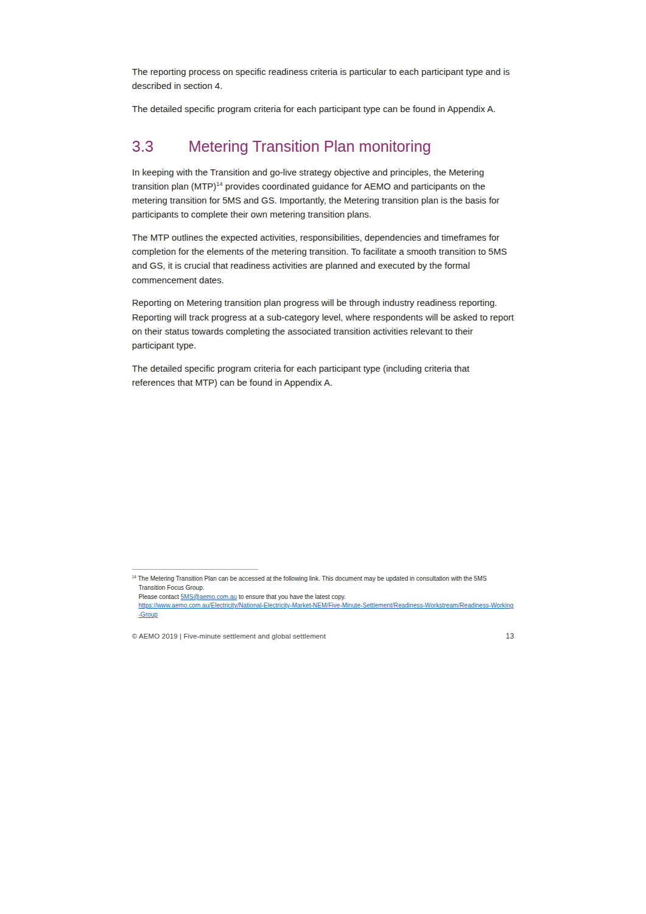The reporting process on specific readiness criteria is particular to each participant type and is described in section 4.
The detailed specific program criteria for each participant type can be found in Appendix A.
3.3 Metering Transition Plan monitoring
In keeping with the Transition and go-live strategy objective and principles, the Metering transition plan (MTP)14 provides coordinated guidance for AEMO and participants on the metering transition for 5MS and GS. Importantly, the Metering transition plan is the basis for participants to complete their own metering transition plans.
The MTP outlines the expected activities, responsibilities, dependencies and timeframes for completion for the elements of the metering transition. To facilitate a smooth transition to 5MS and GS, it is crucial that readiness activities are planned and executed by the formal commencement dates.
Reporting on Metering transition plan progress will be through industry readiness reporting. Reporting will track progress at a sub-category level, where respondents will be asked to report on their status towards completing the associated transition activities relevant to their participant type.
The detailed specific program criteria for each participant type (including criteria that references that MTP) can be found in Appendix A.
14 The Metering Transition Plan can be accessed at the following link. This document may be updated in consultation with the 5MS Transition Focus Group.
Please contact 5MS@aemo.com.au to ensure that you have the latest copy.
https://www.aemo.com.au/Electricity/National-Electricity-Market-NEM/Five-Minute-Settlement/Readiness-Workstream/Readiness-Working-Group
© AEMO 2019 | Five-minute settlement and global settlement
13